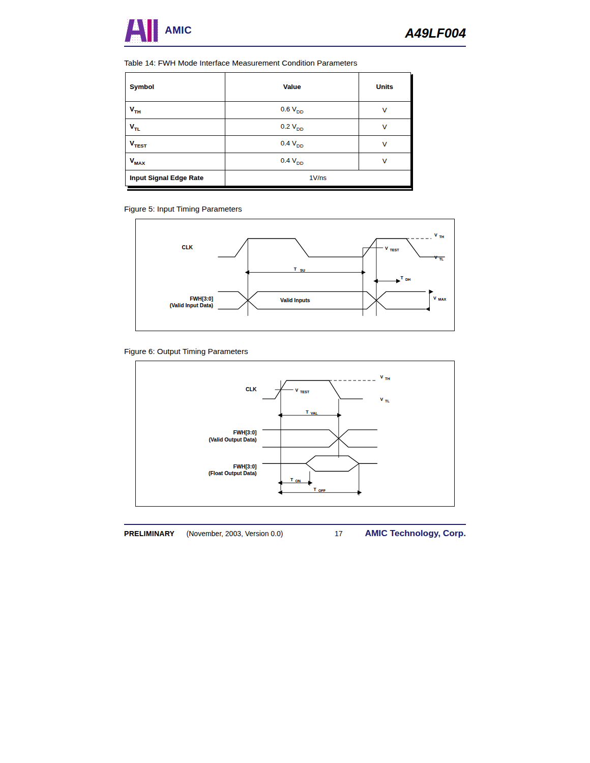AMIC
A49LF004
Table 14: FWH Mode Interface Measurement Condition Parameters
| Symbol | Value | Units |
| --- | --- | --- |
| V TH | 0.6 V DD | V |
| V TL | 0.2 V DD | V |
| V TEST | 0.4 V DD | V |
| V MAX | 0.4 V DD | V |
| Input Signal Edge Rate | 1V/ns |
Figure 5: Input Timing Parameters
CLK V TEST V TH V TL T SU T DH FWH[3:0] (Valid Input Data) Valid Inputs V MAX
Figure 6: Output Timing Parameters
CLK V TEST V TH V TL T VAL FWH[3:0] (Valid Output Data) FWH[3:0] (Float Output Data) T ON T OFF
PRELIMINARY (November, 2003, Version 0.0)
17
AMIC Technology, Corp.